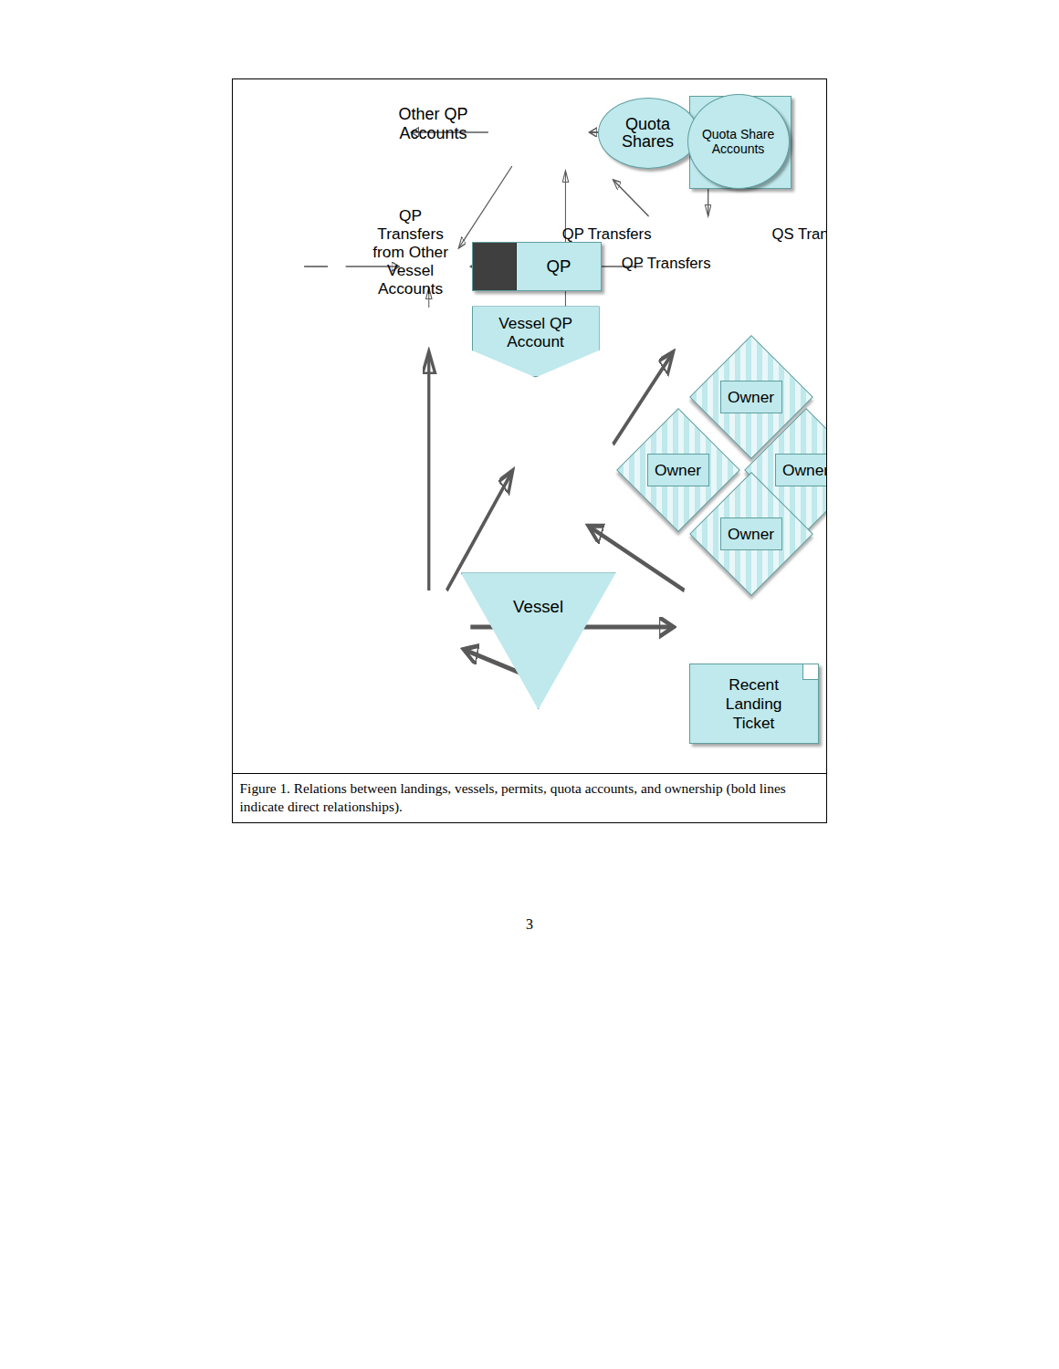Other QP
Accounts
Other QS
Accounts
QP Transfers
QS Transfers
QP Transfers
QP
Transfers
from Other
Vessel
Accounts
Quota
Shares
Quota Share
Accounts
Quota Share
Account
Quota
Shares
QP
Vessel QP
Account
Owner
Owner
Owner
Owner
Vessel
Recent
Landing
Ticket
Limited
Entry
Permit
Figure 1. Relations between landings, vessels, permits, quota accounts, and ownership (bold lines indicate direct relationships).
3